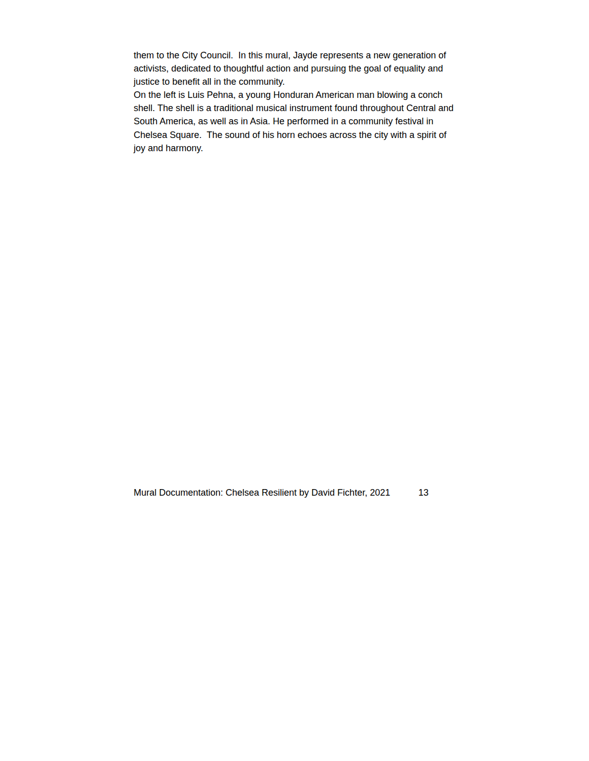them to the City Council. In this mural, Jayde represents a new generation of activists, dedicated to thoughtful action and pursuing the goal of equality and justice to benefit all in the community.
On the left is Luis Pehna, a young Honduran American man blowing a conch shell. The shell is a traditional musical instrument found throughout Central and South America, as well as in Asia. He performed in a community festival in Chelsea Square. The sound of his horn echoes across the city with a spirit of joy and harmony.
Mural Documentation: Chelsea Resilient by David Fichter, 2021 13